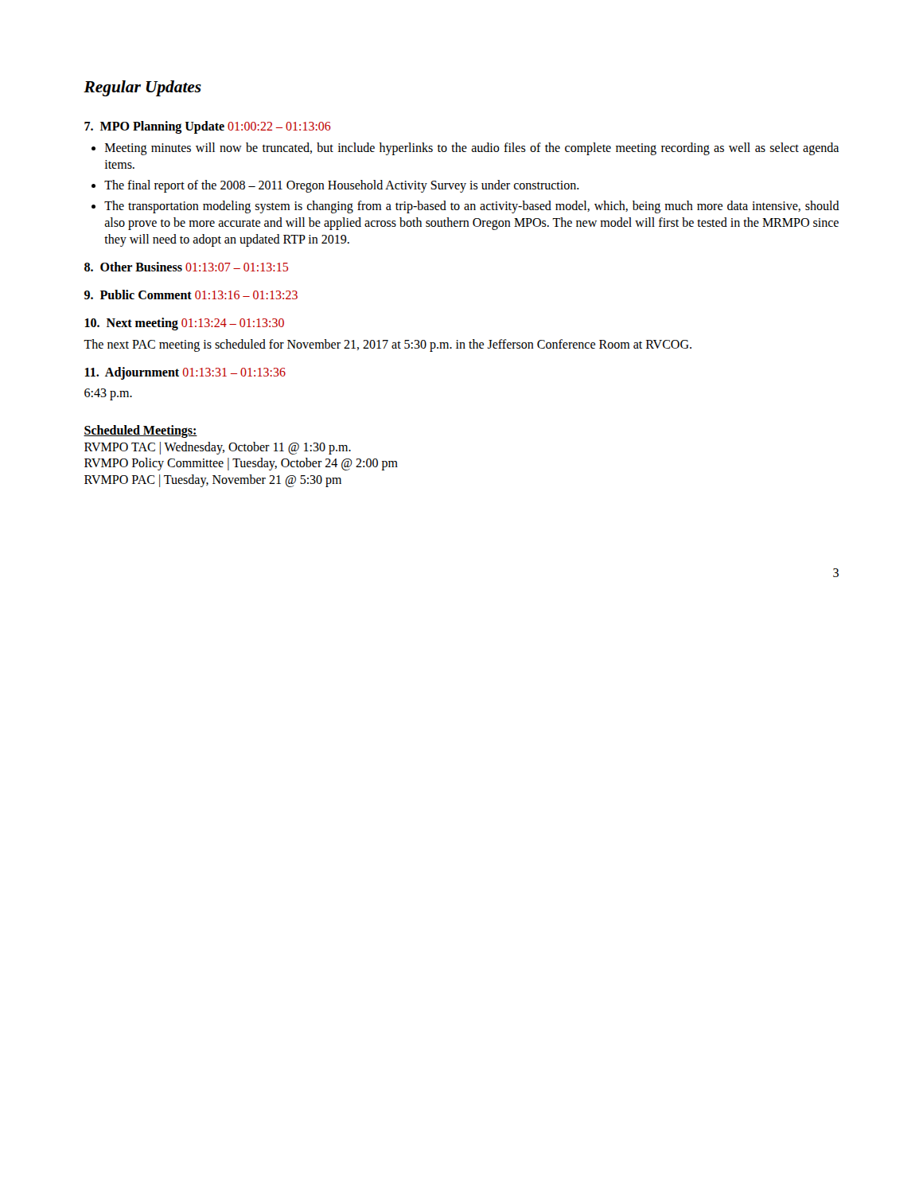Regular Updates
7. MPO Planning Update 01:00:22 – 01:13:06
Meeting minutes will now be truncated, but include hyperlinks to the audio files of the complete meeting recording as well as select agenda items.
The final report of the 2008 – 2011 Oregon Household Activity Survey is under construction.
The transportation modeling system is changing from a trip-based to an activity-based model, which, being much more data intensive, should also prove to be more accurate and will be applied across both southern Oregon MPOs. The new model will first be tested in the MRMPO since they will need to adopt an updated RTP in 2019.
8. Other Business 01:13:07 – 01:13:15
9. Public Comment 01:13:16 – 01:13:23
10. Next meeting 01:13:24 – 01:13:30
The next PAC meeting is scheduled for November 21, 2017 at 5:30 p.m. in the Jefferson Conference Room at RVCOG.
11. Adjournment 01:13:31 – 01:13:36
6:43 p.m.
Scheduled Meetings:
RVMPO TAC | Wednesday, October 11 @ 1:30 p.m.
RVMPO Policy Committee | Tuesday, October 24 @ 2:00 pm
RVMPO PAC | Tuesday, November 21 @ 5:30 pm
3